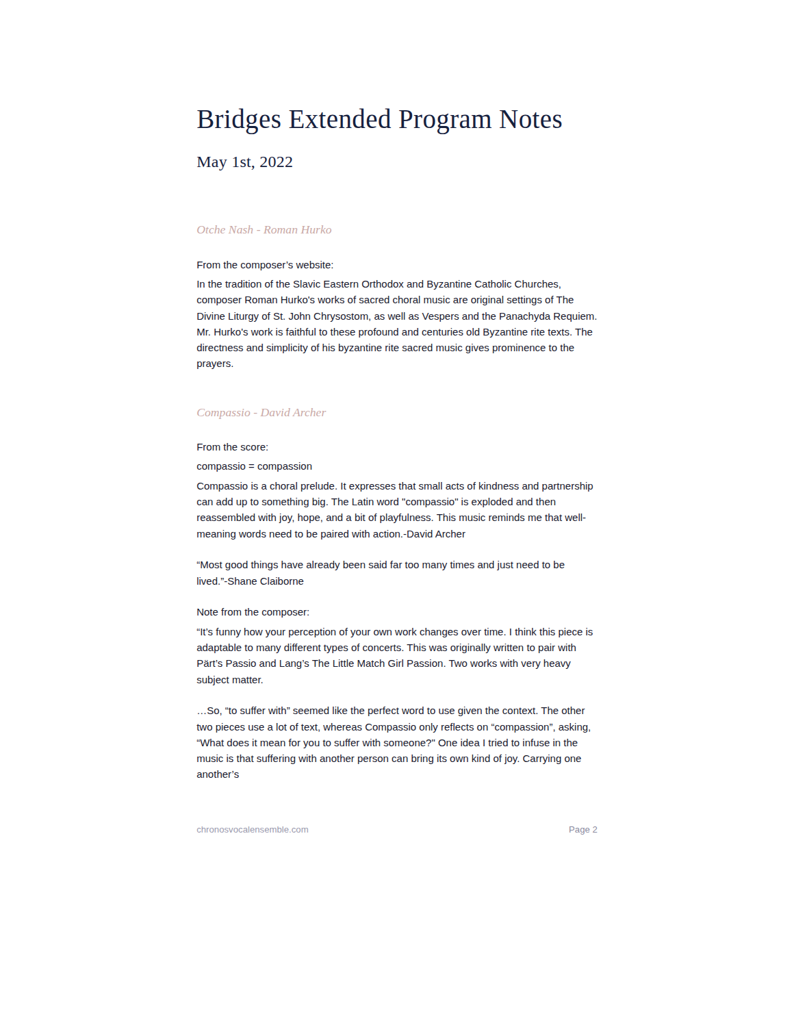Bridges Extended Program Notes
May 1st, 2022
Otche Nash - Roman Hurko
From the composer’s website:
In the tradition of the Slavic Eastern Orthodox and Byzantine Catholic Churches, composer Roman Hurko's works of sacred choral music are original settings of The Divine Liturgy of St. John Chrysostom, as well as Vespers and the Panachyda Requiem. Mr. Hurko's work is faithful to these profound and centuries old Byzantine rite texts. The directness and simplicity of his byzantine rite sacred music gives prominence to the prayers.
Compassio - David Archer
From the score:
compassio = compassion
Compassio is a choral prelude. It expresses that small acts of kindness and partnership can add up to something big. The Latin word "compassio" is exploded and then reassembled with joy, hope, and a bit of playfulness. This music reminds me that well-meaning words need to be paired with action.-David Archer
“Most good things have already been said far too many times and just need to be lived.”-Shane Claiborne
Note from the composer:
“It’s funny how your perception of your own work changes over time. I think this piece is adaptable to many different types of concerts. This was originally written to pair with Pärt’s Passio and Lang’s The Little Match Girl Passion. Two works with very heavy subject matter.
…So, “to suffer with” seemed like the perfect word to use given the context. The other two pieces use a lot of text, whereas Compassio only reflects on “compassion”, asking, “What does it mean for you to suffer with someone?" One idea I tried to infuse in the music is that suffering with another person can bring its own kind of joy. Carrying one another’s
chronosvocalensemble.com Page 2